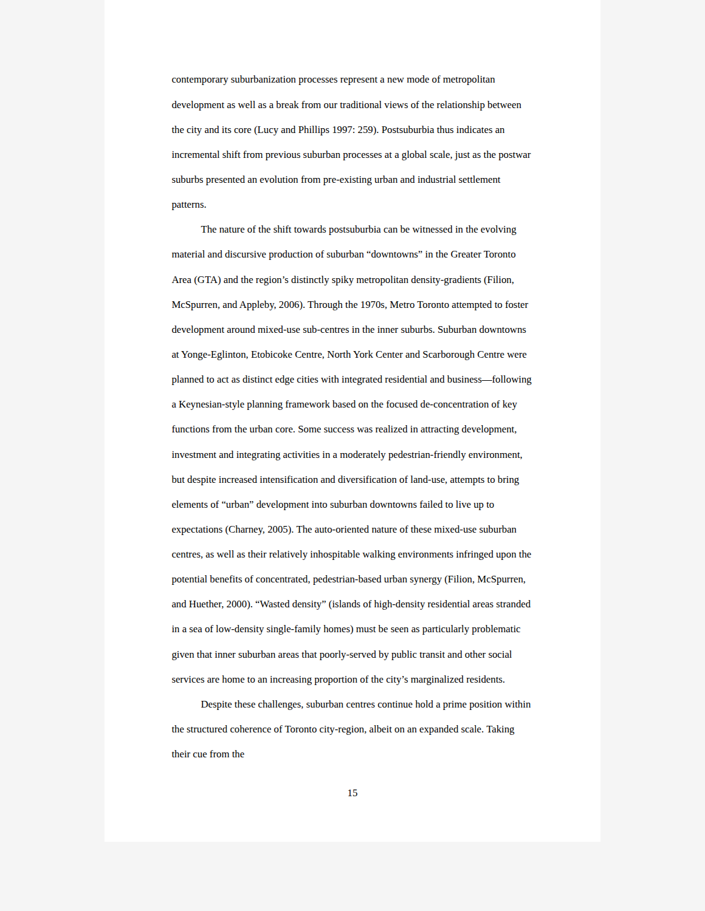contemporary suburbanization processes represent a new mode of metropolitan development as well as a break from our traditional views of the relationship between the city and its core (Lucy and Phillips 1997: 259). Postsuburbia thus indicates an incremental shift from previous suburban processes at a global scale, just as the postwar suburbs presented an evolution from pre-existing urban and industrial settlement patterns.
The nature of the shift towards postsuburbia can be witnessed in the evolving material and discursive production of suburban “downtowns” in the Greater Toronto Area (GTA) and the region’s distinctly spiky metropolitan density-gradients (Filion, McSpurren, and Appleby, 2006). Through the 1970s, Metro Toronto attempted to foster development around mixed-use sub-centres in the inner suburbs. Suburban downtowns at Yonge-Eglinton, Etobicoke Centre, North York Center and Scarborough Centre were planned to act as distinct edge cities with integrated residential and business—following a Keynesian-style planning framework based on the focused de-concentration of key functions from the urban core. Some success was realized in attracting development, investment and integrating activities in a moderately pedestrian-friendly environment, but despite increased intensification and diversification of land-use, attempts to bring elements of “urban” development into suburban downtowns failed to live up to expectations (Charney, 2005). The auto-oriented nature of these mixed-use suburban centres, as well as their relatively inhospitable walking environments infringed upon the potential benefits of concentrated, pedestrian-based urban synergy (Filion, McSpurren, and Huether, 2000). “Wasted density” (islands of high-density residential areas stranded in a sea of low-density single-family homes) must be seen as particularly problematic given that inner suburban areas that poorly-served by public transit and other social services are home to an increasing proportion of the city’s marginalized residents.
Despite these challenges, suburban centres continue hold a prime position within the structured coherence of Toronto city-region, albeit on an expanded scale. Taking their cue from the
15